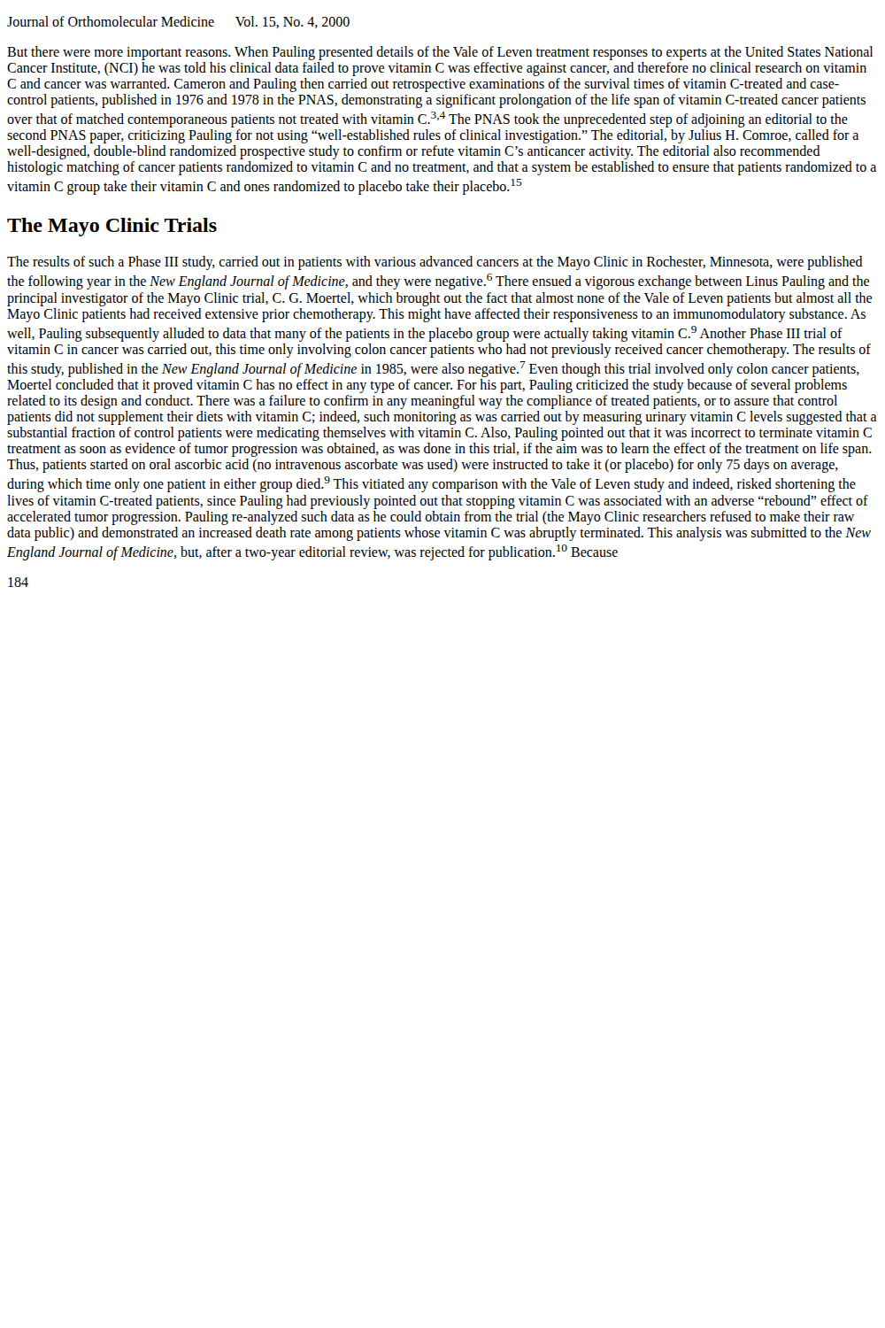Journal of Orthomolecular Medicine Vol. 15, No. 4, 2000
But there were more important reasons. When Pauling presented details of the Vale of Leven treatment responses to experts at the United States National Cancer Institute, (NCI) he was told his clinical data failed to prove vitamin C was effective against cancer, and therefore no clinical research on vitamin C and cancer was warranted. Cameron and Pauling then carried out retrospective examinations of the survival times of vitamin C-treated and case-control patients, published in 1976 and 1978 in the PNAS, demonstrating a significant prolongation of the life span of vitamin C-treated cancer patients over that of matched contemporaneous patients not treated with vitamin C.3,4 The PNAS took the unprecedented step of adjoining an editorial to the second PNAS paper, criticizing Pauling for not using “well-established rules of clinical investigation.” The editorial, by Julius H. Comroe, called for a well-designed, double-blind randomized prospective study to confirm or refute vitamin C’s anticancer activity. The editorial also recommended histologic matching of cancer patients randomized to vitamin C and no treatment, and that a system be established to ensure that patients randomized to a vitamin C group take their vitamin C and ones randomized to placebo take their placebo.15
The Mayo Clinic Trials
The results of such a Phase III study, carried out in patients with various advanced cancers at the Mayo Clinic in Rochester, Minnesota, were published the following year in the New England Journal of Medicine, and they were negative.6 There ensued a vigorous exchange between Linus Pauling and the principal investigator of the Mayo Clinic trial, C. G. Moertel, which brought out the fact that almost none of the Vale of Leven patients but almost all the Mayo Clinic patients had received extensive prior chemotherapy. This might have affected their responsiveness to an immunomodulatory substance. As well, Pauling subsequently alluded to data that many of the patients in the placebo group were actually taking vitamin C.9 Another Phase III trial of vitamin C in cancer was carried out, this time only involving colon cancer patients who had not previously received cancer chemotherapy. The results of this study, published in the New England Journal of Medicine in 1985, were also negative.7 Even though this trial involved only colon cancer patients, Moertel concluded that it proved vitamin C has no effect in any type of cancer. For his part, Pauling criticized the study because of several problems related to its design and conduct. There was a failure to confirm in any meaningful way the compliance of treated patients, or to assure that control patients did not supplement their diets with vitamin C; indeed, such monitoring as was carried out by measuring urinary vitamin C levels suggested that a substantial fraction of control patients were medicating themselves with vitamin C. Also, Pauling pointed out that it was incorrect to terminate vitamin C treatment as soon as evidence of tumor progression was obtained, as was done in this trial, if the aim was to learn the effect of the treatment on life span. Thus, patients started on oral ascorbic acid (no intravenous ascorbate was used) were instructed to take it (or placebo) for only 75 days on average, during which time only one patient in either group died.9 This vitiated any comparison with the Vale of Leven study and indeed, risked shortening the lives of vitamin C-treated patients, since Pauling had previously pointed out that stopping vitamin C was associated with an adverse “rebound” effect of accelerated tumor progression. Pauling re-analyzed such data as he could obtain from the trial (the Mayo Clinic researchers refused to make their raw data public) and demonstrated an increased death rate among patients whose vitamin C was abruptly terminated. This analysis was submitted to the New England Journal of Medicine, but, after a two-year editorial review, was rejected for publication.10 Because
184